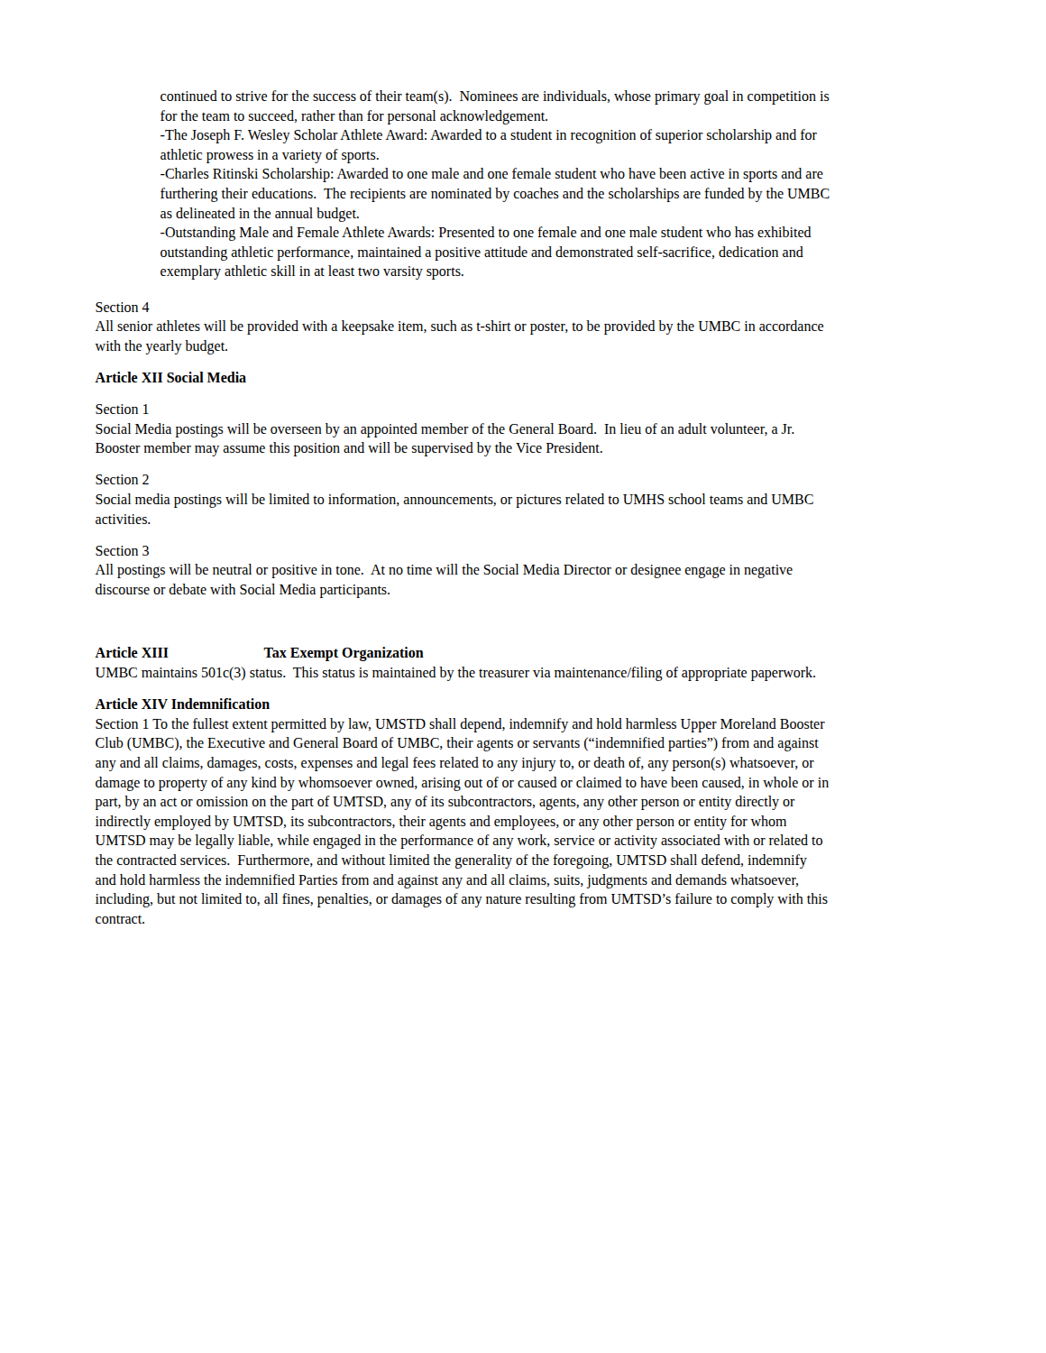continued to strive for the success of their team(s). Nominees are individuals, whose primary goal in competition is for the team to succeed, rather than for personal acknowledgement.
-The Joseph F. Wesley Scholar Athlete Award: Awarded to a student in recognition of superior scholarship and for athletic prowess in a variety of sports.
-Charles Ritinski Scholarship: Awarded to one male and one female student who have been active in sports and are furthering their educations. The recipients are nominated by coaches and the scholarships are funded by the UMBC as delineated in the annual budget.
-Outstanding Male and Female Athlete Awards: Presented to one female and one male student who has exhibited outstanding athletic performance, maintained a positive attitude and demonstrated self-sacrifice, dedication and exemplary athletic skill in at least two varsity sports.
Section 4 All senior athletes will be provided with a keepsake item, such as t-shirt or poster, to be provided by the UMBC in accordance with the yearly budget.
Article XII Social Media
Section 1 Social Media postings will be overseen by an appointed member of the General Board. In lieu of an adult volunteer, a Jr. Booster member may assume this position and will be supervised by the Vice President.
Section 2 Social media postings will be limited to information, announcements, or pictures related to UMHS school teams and UMBC activities.
Section 3 All postings will be neutral or positive in tone. At no time will the Social Media Director or designee engage in negative discourse or debate with Social Media participants.
Article XIII Tax Exempt Organization
UMBC maintains 501c(3) status. This status is maintained by the treasurer via maintenance/filing of appropriate paperwork.
Article XIV Indemnification
Section 1 To the fullest extent permitted by law, UMSTD shall depend, indemnify and hold harmless Upper Moreland Booster Club (UMBC), the Executive and General Board of UMBC, their agents or servants (“indemnified parties”) from and against any and all claims, damages, costs, expenses and legal fees related to any injury to, or death of, any person(s) whatsoever, or damage to property of any kind by whomsoever owned, arising out of or caused or claimed to have been caused, in whole or in part, by an act or omission on the part of UMTSD, any of its subcontractors, agents, any other person or entity directly or indirectly employed by UMTSD, its subcontractors, their agents and employees, or any other person or entity for whom UMTSD may be legally liable, while engaged in the performance of any work, service or activity associated with or related to the contracted services. Furthermore, and without limited the generality of the foregoing, UMTSD shall defend, indemnify and hold harmless the indemnified Parties from and against any and all claims, suits, judgments and demands whatsoever, including, but not limited to, all fines, penalties, or damages of any nature resulting from UMTSD’s failure to comply with this contract.